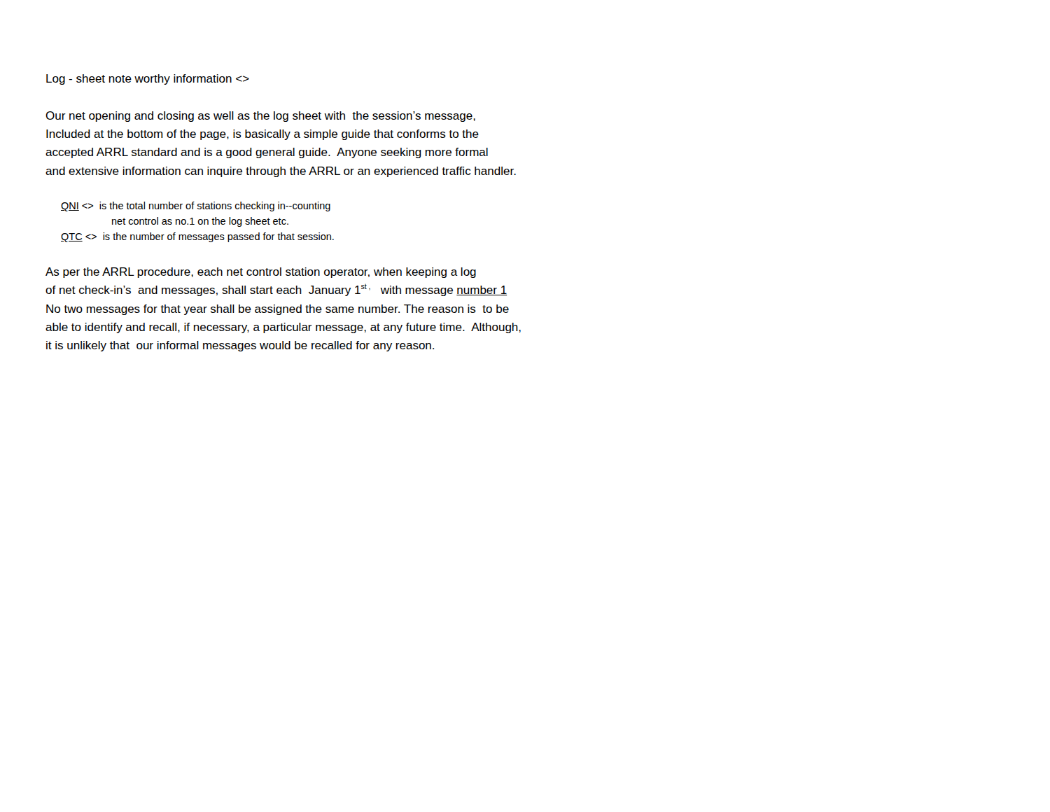Log - sheet note worthy information <>
Our net opening and closing as well as the log sheet with the session’s message,
Included at the bottom of the page, is basically a simple guide that conforms to the
accepted ARRL standard and is a good general guide. Anyone seeking more formal
and extensive information can inquire through the ARRL or an experienced traffic handler.
QNI <> is the total number of stations checking in--counting
net control as no.1 on the log sheet etc.
QTC <> is the number of messages passed for that session.
As per the ARRL procedure, each net control station operator, when keeping a log
of net check-in’s and messages, shall start each January 1st , with message number 1
No two messages for that year shall be assigned the same number. The reason is to be
able to identify and recall, if necessary, a particular message, at any future time. Although,
it is unlikely that our informal messages would be recalled for any reason.